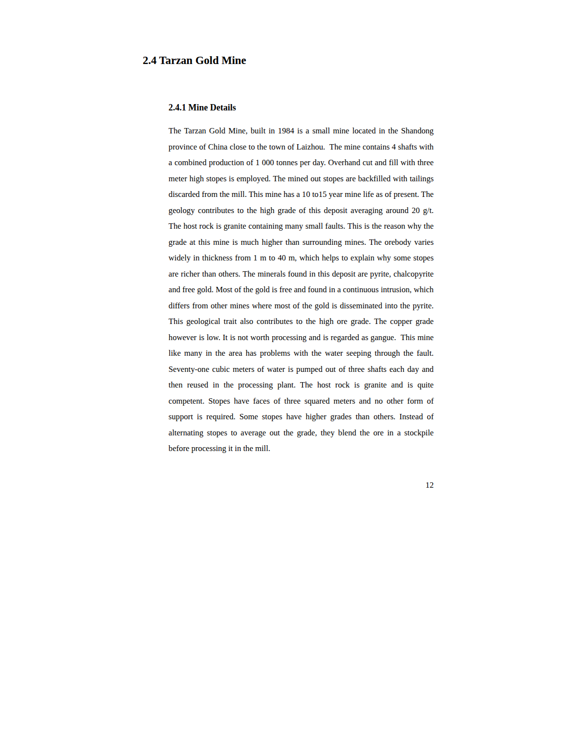2.4 Tarzan Gold Mine
2.4.1 Mine Details
The Tarzan Gold Mine, built in 1984 is a small mine located in the Shandong province of China close to the town of Laizhou. The mine contains 4 shafts with a combined production of 1 000 tonnes per day. Overhand cut and fill with three meter high stopes is employed. The mined out stopes are backfilled with tailings discarded from the mill. This mine has a 10 to15 year mine life as of present. The geology contributes to the high grade of this deposit averaging around 20 g/t. The host rock is granite containing many small faults. This is the reason why the grade at this mine is much higher than surrounding mines. The orebody varies widely in thickness from 1 m to 40 m, which helps to explain why some stopes are richer than others. The minerals found in this deposit are pyrite, chalcopyrite and free gold. Most of the gold is free and found in a continuous intrusion, which differs from other mines where most of the gold is disseminated into the pyrite. This geological trait also contributes to the high ore grade. The copper grade however is low. It is not worth processing and is regarded as gangue. This mine like many in the area has problems with the water seeping through the fault. Seventy-one cubic meters of water is pumped out of three shafts each day and then reused in the processing plant. The host rock is granite and is quite competent. Stopes have faces of three squared meters and no other form of support is required. Some stopes have higher grades than others. Instead of alternating stopes to average out the grade, they blend the ore in a stockpile before processing it in the mill.
12